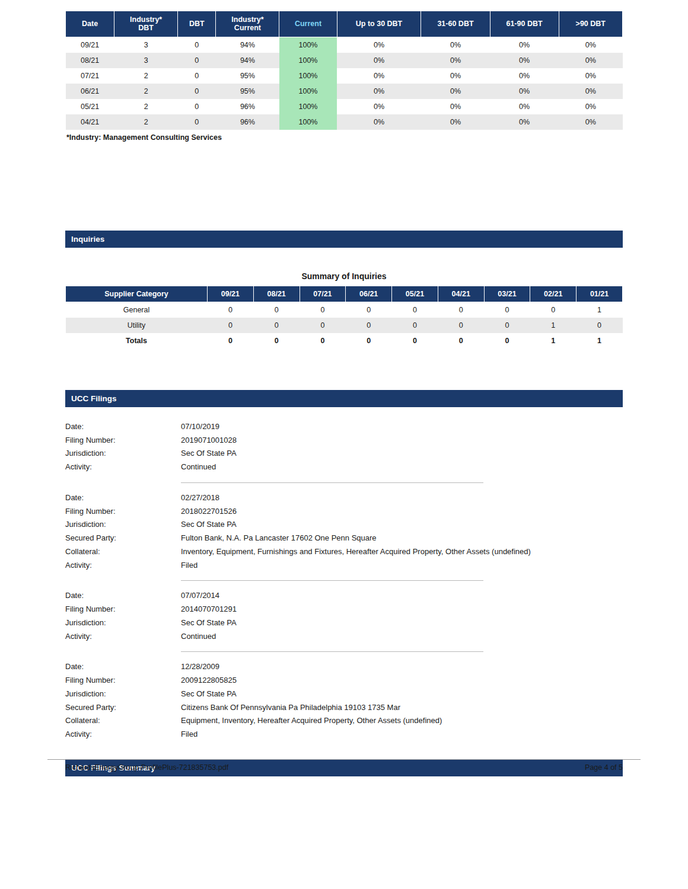| Date | Industry* DBT | DBT | Industry* Current | Current | Up to 30 DBT | 31-60 DBT | 61-90 DBT | >90 DBT |
| --- | --- | --- | --- | --- | --- | --- | --- | --- |
| 09/21 | 3 | 0 | 94% | 100% | 0% | 0% | 0% | 0% |
| 08/21 | 3 | 0 | 94% | 100% | 0% | 0% | 0% | 0% |
| 07/21 | 2 | 0 | 95% | 100% | 0% | 0% | 0% | 0% |
| 06/21 | 2 | 0 | 95% | 100% | 0% | 0% | 0% | 0% |
| 05/21 | 2 | 0 | 96% | 100% | 0% | 0% | 0% | 0% |
| 04/21 | 2 | 0 | 96% | 100% | 0% | 0% | 0% | 0% |
*Industry: Management Consulting Services
Inquiries
Summary of Inquiries
| Supplier Category | 09/21 | 08/21 | 07/21 | 06/21 | 05/21 | 04/21 | 03/21 | 02/21 | 01/21 |
| --- | --- | --- | --- | --- | --- | --- | --- | --- | --- |
| General | 0 | 0 | 0 | 0 | 0 | 0 | 0 | 0 | 1 |
| Utility | 0 | 0 | 0 | 0 | 0 | 0 | 0 | 1 | 0 |
| Totals | 0 | 0 | 0 | 0 | 0 | 0 | 0 | 1 | 1 |
UCC Filings
Date:
07/10/2019
Filing Number:
2019071001028
Jurisdiction:
Sec Of State PA
Activity:
Continued
Date:
02/27/2018
Filing Number:
2018022701526
Jurisdiction:
Sec Of State PA
Secured Party:
Fulton Bank, N.A. Pa Lancaster 17602 One Penn Square
Collateral:
Inventory, Equipment, Furnishings and Fixtures, Hereafter Acquired Property, Other Assets (undefined)
Activity:
Filed
Date:
07/07/2014
Filing Number:
2014070701291
Jurisdiction:
Sec Of State PA
Activity:
Continued
Date:
12/28/2009
Filing Number:
2009122805825
Jurisdiction:
Sec Of State PA
Secured Party:
Citizens Bank Of Pennsylvania Pa Philadelphia 19103 1735 Mar
Collateral:
Equipment, Inventory, Hereafter Acquired Property, Other Assets (undefined)
Activity:
Filed
UCC Filings Summary
RichardsEnergyGroup-ProfilePlus-721835753.pdf
Page 4 of 5